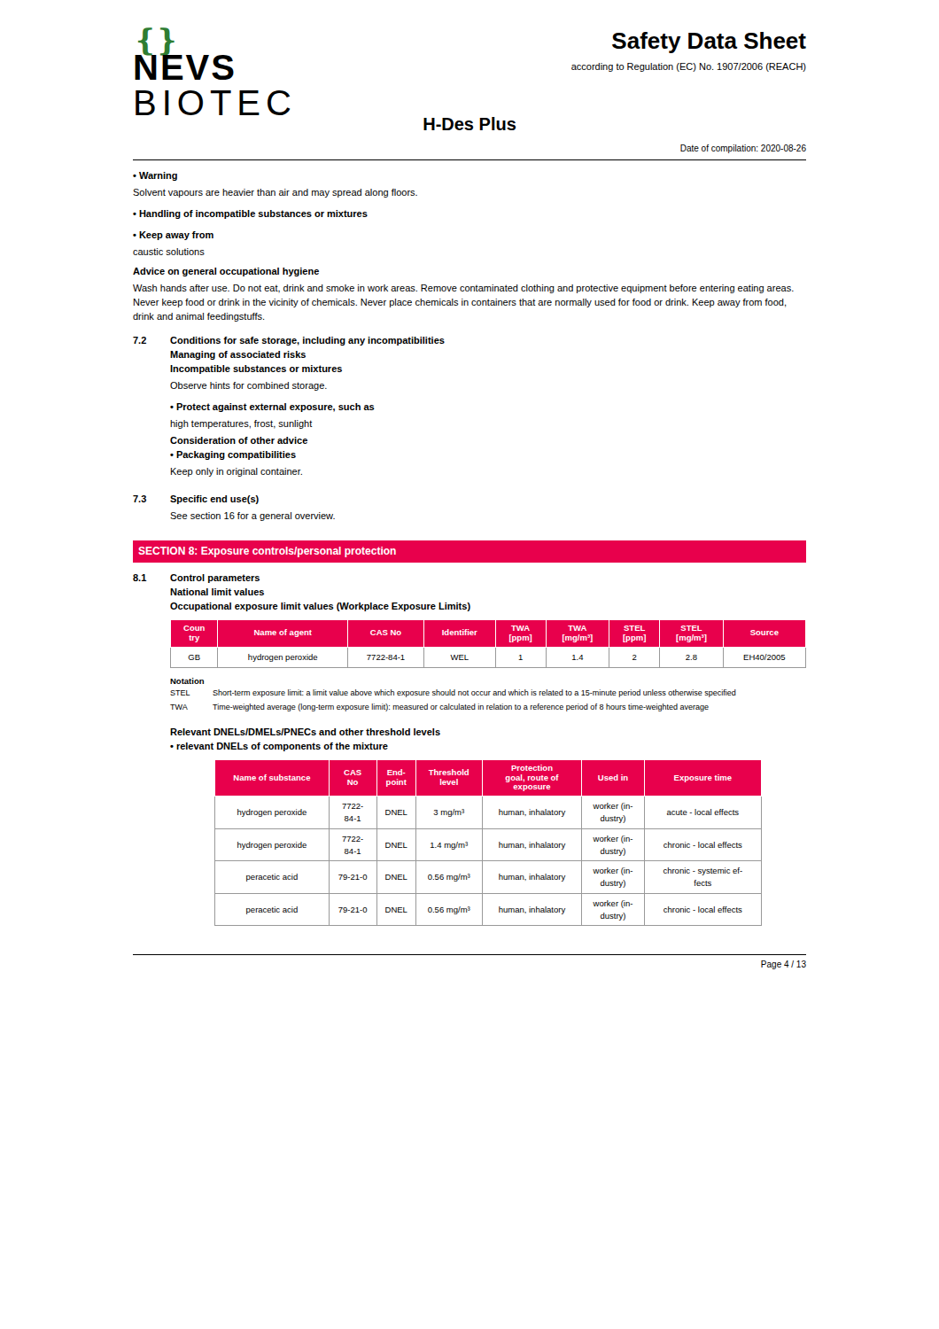❴❵
NEVS
BIOTEC
Safety Data Sheet
according to Regulation (EC) No. 1907/2006 (REACH)
H-Des Plus
Date of compilation: 2020-08-26
• Warning
Solvent vapours are heavier than air and may spread along floors.
• Handling of incompatible substances or mixtures
• Keep away from
caustic solutions
Advice on general occupational hygiene
Wash hands after use. Do not eat, drink and smoke in work areas. Remove contaminated clothing and protective equipment before entering eating areas. Never keep food or drink in the vicinity of chemicals. Never place chemicals in containers that are normally used for food or drink. Keep away from food, drink and animal feedingstuffs.
7.2
Conditions for safe storage, including any incompatibilities
Managing of associated risks
Incompatible substances or mixtures
Observe hints for combined storage.
• Protect against external exposure, such as
high temperatures, frost, sunlight
Consideration of other advice
• Packaging compatibilities
Keep only in original container.
7.3
Specific end use(s)
See section 16 for a general overview.
SECTION 8: Exposure controls/personal protection
8.1
Control parameters
National limit values
Occupational exposure limit values (Workplace Exposure Limits)
| Coun try | Name of agent | CAS No | Identifier | TWA [ppm] | TWA [mg/m³] | STEL [ppm] | STEL [mg/m³] | Source |
| --- | --- | --- | --- | --- | --- | --- | --- | --- |
| GB | hydrogen peroxide | 7722-84-1 | WEL | 1 | 1.4 | 2 | 2.8 | EH40/2005 |
Notation
STEL
Short-term exposure limit: a limit value above which exposure should not occur and which is related to a 15-minute period unless otherwise specified
TWA
Time-weighted average (long-term exposure limit): measured or calculated in relation to a reference period of 8 hours time-weighted average
Relevant DNELs/DMELs/PNECs and other threshold levels
• relevant DNELs of components of the mixture
| Name of substance | CAS No | End- point | Threshold level | Protection goal, route of exposure | Used in | Exposure time |
| --- | --- | --- | --- | --- | --- | --- |
| hydrogen peroxide | 7722- 84-1 | DNEL | 3 mg/m³ | human, inhalatory | worker (in- dustry) | acute - local effects |
| hydrogen peroxide | 7722- 84-1 | DNEL | 1.4 mg/m³ | human, inhalatory | worker (in- dustry) | chronic - local effects |
| peracetic acid | 79-21-0 | DNEL | 0.56 mg/m³ | human, inhalatory | worker (in- dustry) | chronic - systemic ef- fects |
| peracetic acid | 79-21-0 | DNEL | 0.56 mg/m³ | human, inhalatory | worker (in- dustry) | chronic - local effects |
Page 4 / 13